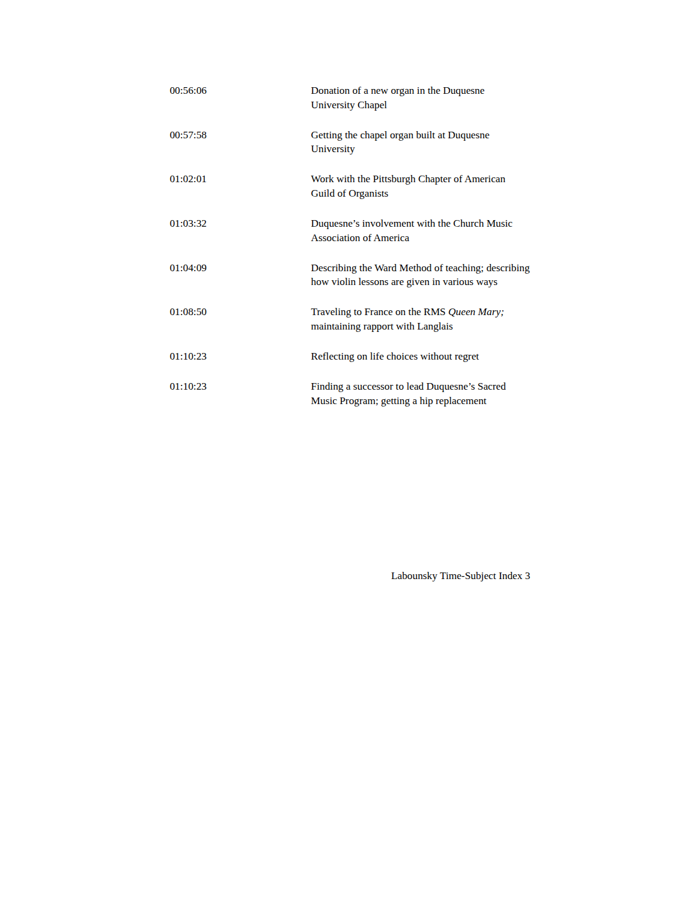| 00:56:06 | Donation of a new organ in the Duquesne University Chapel |
| 00:57:58 | Getting the chapel organ built at Duquesne University |
| 01:02:01 | Work with the Pittsburgh Chapter of American Guild of Organists |
| 01:03:32 | Duquesne’s involvement with the Church Music Association of America |
| 01:04:09 | Describing the Ward Method of teaching; describing how violin lessons are given in various ways |
| 01:08:50 | Traveling to France on the RMS Queen Mary; maintaining rapport with Langlais |
| 01:10:23 | Reflecting on life choices without regret |
| 01:10:23 | Finding a successor to lead Duquesne’s Sacred Music Program; getting a hip replacement |
Labounsky Time-Subject Index 3